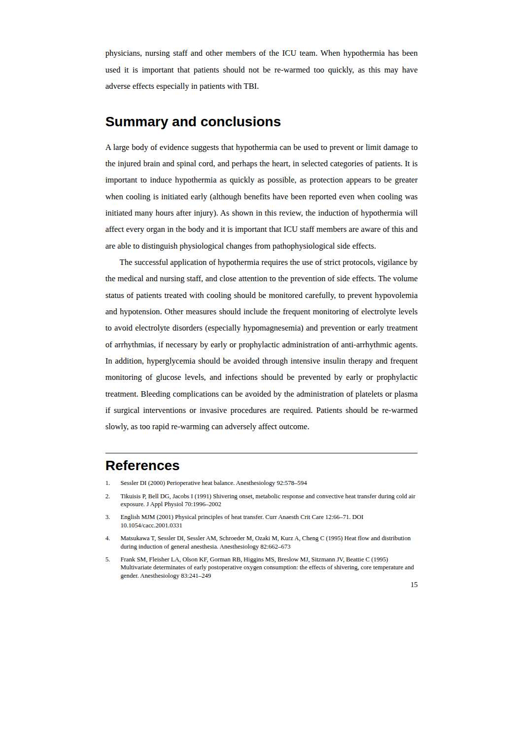physicians, nursing staff and other members of the ICU team. When hypothermia has been used it is important that patients should not be re-warmed too quickly, as this may have adverse effects especially in patients with TBI.
Summary and conclusions
A large body of evidence suggests that hypothermia can be used to prevent or limit damage to the injured brain and spinal cord, and perhaps the heart, in selected categories of patients. It is important to induce hypothermia as quickly as possible, as protection appears to be greater when cooling is initiated early (although benefits have been reported even when cooling was initiated many hours after injury). As shown in this review, the induction of hypothermia will affect every organ in the body and it is important that ICU staff members are aware of this and are able to distinguish physiological changes from pathophysiological side effects.
The successful application of hypothermia requires the use of strict protocols, vigilance by the medical and nursing staff, and close attention to the prevention of side effects. The volume status of patients treated with cooling should be monitored carefully, to prevent hypovolemia and hypotension. Other measures should include the frequent monitoring of electrolyte levels to avoid electrolyte disorders (especially hypomagnesemia) and prevention or early treatment of arrhythmias, if necessary by early or prophylactic administration of anti-arrhythmic agents. In addition, hyperglycemia should be avoided through intensive insulin therapy and frequent monitoring of glucose levels, and infections should be prevented by early or prophylactic treatment. Bleeding complications can be avoided by the administration of platelets or plasma if surgical interventions or invasive procedures are required. Patients should be re-warmed slowly, as too rapid re-warming can adversely affect outcome.
References
1. Sessler DI (2000) Perioperative heat balance. Anesthesiology 92:578–594
2. Tikuisis P, Bell DG, Jacobs I (1991) Shivering onset, metabolic response and convective heat transfer during cold air exposure. J Appl Physiol 70:1996–2002
3. English MJM (2001) Physical principles of heat transfer. Curr Anaesth Crit Care 12:66–71. DOI 10.1054/cacc.2001.0331
4. Matsukawa T, Sessler DI, Sessler AM, Schroeder M, Ozaki M, Kurz A, Cheng C (1995) Heat flow and distribution during induction of general anesthesia. Anesthesiology 82:662–673
5. Frank SM, Fleisher LA, Olson KF, Gorman RB, Higgins MS, Breslow MJ, Sitzmann JV, Beattie C (1995) Multivariate determinates of early postoperative oxygen consumption: the effects of shivering, core temperature and gender. Anesthesiology 83:241–249
15